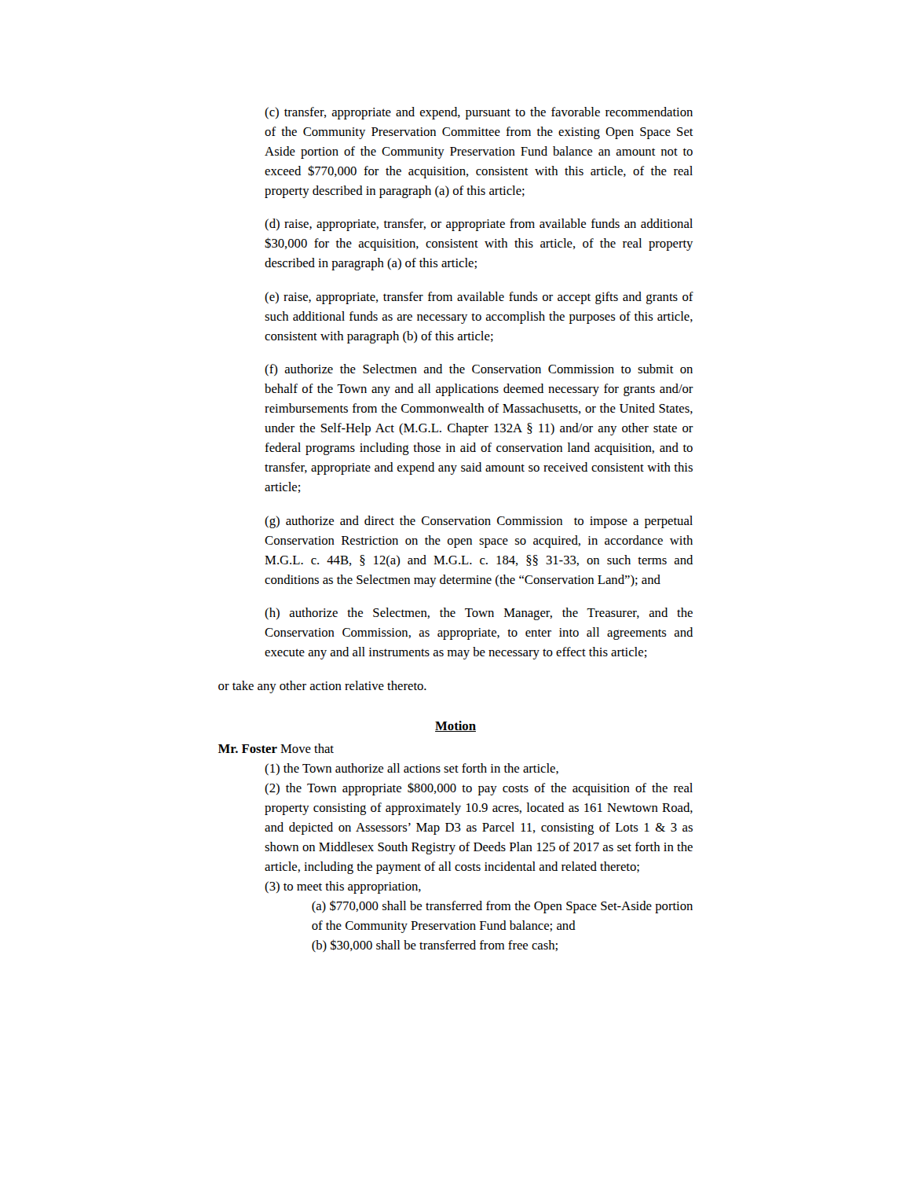(c) transfer, appropriate and expend, pursuant to the favorable recommendation of the Community Preservation Committee from the existing Open Space Set Aside portion of the Community Preservation Fund balance an amount not to exceed $770,000 for the acquisition, consistent with this article, of the real property described in paragraph (a) of this article;
(d) raise, appropriate, transfer, or appropriate from available funds an additional $30,000 for the acquisition, consistent with this article, of the real property described in paragraph (a) of this article;
(e) raise, appropriate, transfer from available funds or accept gifts and grants of such additional funds as are necessary to accomplish the purposes of this article, consistent with paragraph (b) of this article;
(f) authorize the Selectmen and the Conservation Commission to submit on behalf of the Town any and all applications deemed necessary for grants and/or reimbursements from the Commonwealth of Massachusetts, or the United States, under the Self-Help Act (M.G.L. Chapter 132A § 11) and/or any other state or federal programs including those in aid of conservation land acquisition, and to transfer, appropriate and expend any said amount so received consistent with this article;
(g) authorize and direct the Conservation Commission to impose a perpetual Conservation Restriction on the open space so acquired, in accordance with M.G.L. c. 44B, § 12(a) and M.G.L. c. 184, §§ 31-33, on such terms and conditions as the Selectmen may determine (the “Conservation Land”); and
(h) authorize the Selectmen, the Town Manager, the Treasurer, and the Conservation Commission, as appropriate, to enter into all agreements and execute any and all instruments as may be necessary to effect this article;
or take any other action relative thereto.
Motion
Mr. Foster Move that
(1) the Town authorize all actions set forth in the article,
(2) the Town appropriate $800,000 to pay costs of the acquisition of the real property consisting of approximately 10.9 acres, located as 161 Newtown Road, and depicted on Assessors’ Map D3 as Parcel 11, consisting of Lots 1 & 3 as shown on Middlesex South Registry of Deeds Plan 125 of 2017 as set forth in the article, including the payment of all costs incidental and related thereto;
(3) to meet this appropriation,
(a) $770,000 shall be transferred from the Open Space Set-Aside portion of the Community Preservation Fund balance; and
(b) $30,000 shall be transferred from free cash;